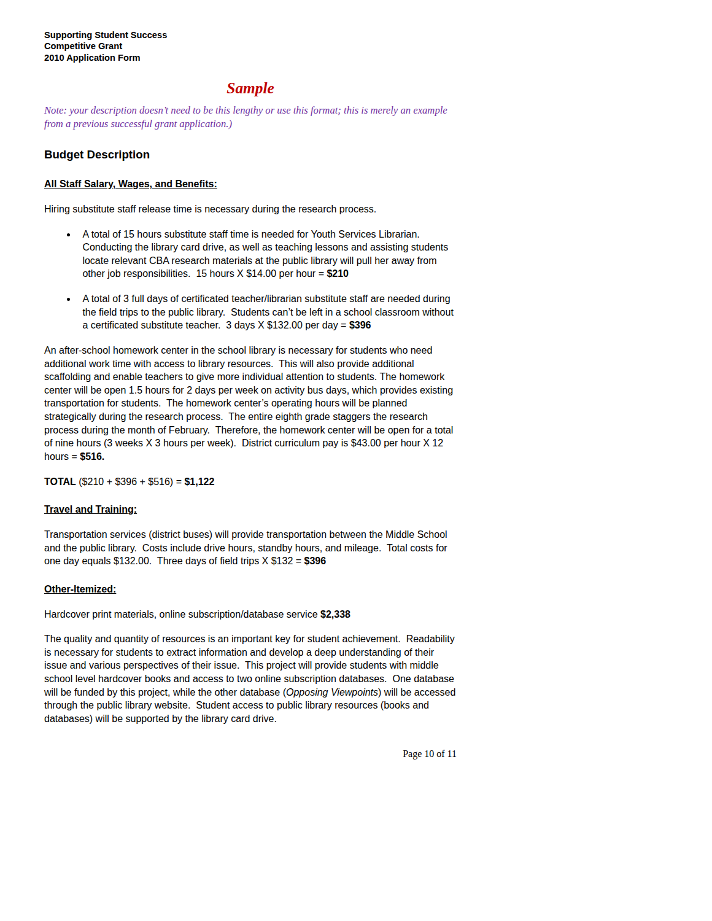Supporting Student Success
Competitive Grant
2010 Application Form
Sample
Note: your description doesn’t need to be this lengthy or use this format; this is merely an example from a previous successful grant application.)
Budget Description
All Staff Salary, Wages, and Benefits:
Hiring substitute staff release time is necessary during the research process.
A total of 15 hours substitute staff time is needed for Youth Services Librarian. Conducting the library card drive, as well as teaching lessons and assisting students locate relevant CBA research materials at the public library will pull her away from other job responsibilities. 15 hours X $14.00 per hour = $210
A total of 3 full days of certificated teacher/librarian substitute staff are needed during the field trips to the public library. Students can’t be left in a school classroom without a certificated substitute teacher. 3 days X $132.00 per day = $396
An after-school homework center in the school library is necessary for students who need additional work time with access to library resources. This will also provide additional scaffolding and enable teachers to give more individual attention to students. The homework center will be open 1.5 hours for 2 days per week on activity bus days, which provides existing transportation for students. The homework center’s operating hours will be planned strategically during the research process. The entire eighth grade staggers the research process during the month of February. Therefore, the homework center will be open for a total of nine hours (3 weeks X 3 hours per week). District curriculum pay is $43.00 per hour X 12 hours = $516.
TOTAL ($210 + $396 + $516) = $1,122
Travel and Training:
Transportation services (district buses) will provide transportation between the Middle School and the public library. Costs include drive hours, standby hours, and mileage. Total costs for one day equals $132.00. Three days of field trips X $132 = $396
Other-Itemized:
Hardcover print materials, online subscription/database service $2,338
The quality and quantity of resources is an important key for student achievement. Readability is necessary for students to extract information and develop a deep understanding of their issue and various perspectives of their issue. This project will provide students with middle school level hardcover books and access to two online subscription databases. One database will be funded by this project, while the other database (Opposing Viewpoints) will be accessed through the public library website. Student access to public library resources (books and databases) will be supported by the library card drive.
Page 10 of 11